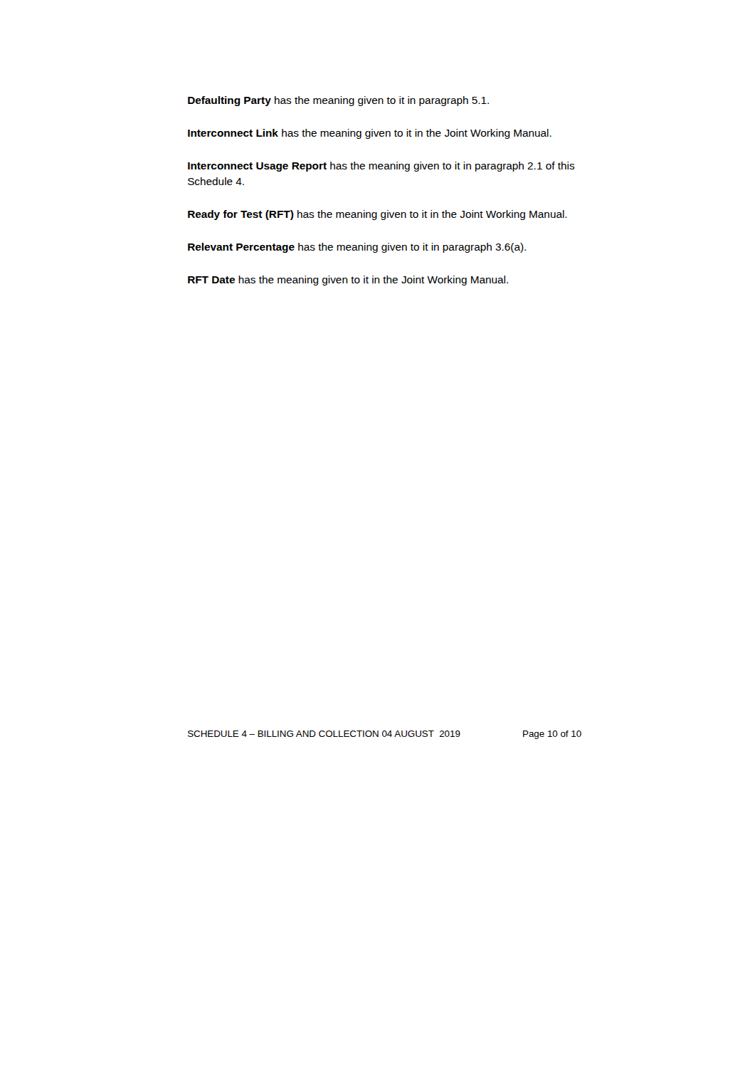Defaulting Party has the meaning given to it in paragraph 5.1.
Interconnect Link has the meaning given to it in the Joint Working Manual.
Interconnect Usage Report has the meaning given to it in paragraph 2.1 of this Schedule 4.
Ready for Test (RFT) has the meaning given to it in the Joint Working Manual.
Relevant Percentage has the meaning given to it in paragraph 3.6(a).
RFT Date has the meaning given to it in the Joint Working Manual.
SCHEDULE 4 – BILLING AND COLLECTION 04 AUGUST 2019 Page 10 of 10